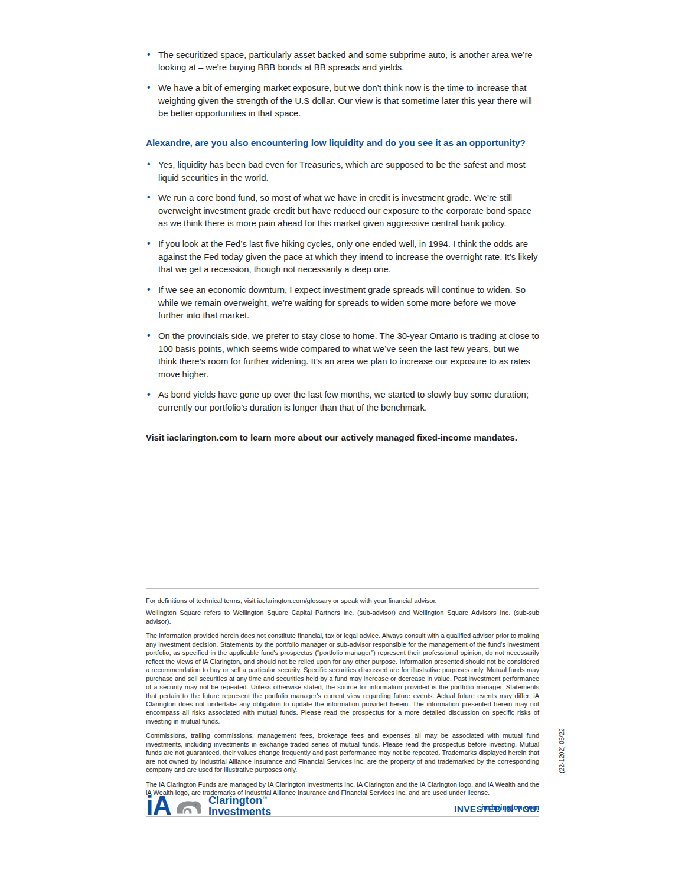The securitized space, particularly asset backed and some subprime auto, is another area we’re looking at – we’re buying BBB bonds at BB spreads and yields.
We have a bit of emerging market exposure, but we don’t think now is the time to increase that weighting given the strength of the U.S dollar. Our view is that sometime later this year there will be better opportunities in that space.
Alexandre, are you also encountering low liquidity and do you see it as an opportunity?
Yes, liquidity has been bad even for Treasuries, which are supposed to be the safest and most liquid securities in the world.
We run a core bond fund, so most of what we have in credit is investment grade. We’re still overweight investment grade credit but have reduced our exposure to the corporate bond space as we think there is more pain ahead for this market given aggressive central bank policy.
If you look at the Fed’s last five hiking cycles, only one ended well, in 1994. I think the odds are against the Fed today given the pace at which they intend to increase the overnight rate. It’s likely that we get a recession, though not necessarily a deep one.
If we see an economic downturn, I expect investment grade spreads will continue to widen. So while we remain overweight, we’re waiting for spreads to widen some more before we move further into that market.
On the provincials side, we prefer to stay close to home. The 30-year Ontario is trading at close to 100 basis points, which seems wide compared to what we’ve seen the last few years, but we think there’s room for further widening. It’s an area we plan to increase our exposure to as rates move higher.
As bond yields have gone up over the last few months, we started to slowly buy some duration; currently our portfolio’s duration is longer than that of the benchmark.
Visit iaclarington.com to learn more about our actively managed fixed-income mandates.
For definitions of technical terms, visit iaclarington.com/glossary or speak with your financial advisor.
Wellington Square refers to Wellington Square Capital Partners Inc. (sub-advisor) and Wellington Square Advisors Inc. (sub-sub advisor).
The information provided herein does not constitute financial, tax or legal advice. Always consult with a qualified advisor prior to making any investment decision. Statements by the portfolio manager or sub-advisor responsible for the management of the fund's investment portfolio, as specified in the applicable fund's prospectus ("portfolio manager") represent their professional opinion, do not necessarily reflect the views of iA Clarington, and should not be relied upon for any other purpose. Information presented should not be considered a recommendation to buy or sell a particular security. Specific securities discussed are for illustrative purposes only. Mutual funds may purchase and sell securities at any time and securities held by a fund may increase or decrease in value. Past investment performance of a security may not be repeated. Unless otherwise stated, the source for information provided is the portfolio manager. Statements that pertain to the future represent the portfolio manager's current view regarding future events. Actual future events may differ. iA Clarington does not undertake any obligation to update the information provided herein. The information presented herein may not encompass all risks associated with mutual funds. Please read the prospectus for a more detailed discussion on specific risks of investing in mutual funds.
Commissions, trailing commissions, management fees, brokerage fees and expenses all may be associated with mutual fund investments, including investments in exchange-traded series of mutual funds. Please read the prospectus before investing. Mutual funds are not guaranteed, their values change frequently and past performance may not be repeated. Trademarks displayed herein that are not owned by Industrial Alliance Insurance and Financial Services Inc. are the property of and trademarked by the corresponding company and are used for illustrative purposes only.
The iA Clarington Funds are managed by IA Clarington Investments Inc. iA Clarington and the iA Clarington logo, and iA Wealth and the iA Wealth logo, are trademarks of Industrial Alliance Insurance and Financial Services Inc. and are used under license.
iaclarington.com
(22-1202) 06/22
iA
Clarington™
Investments
INVESTED IN YOU.